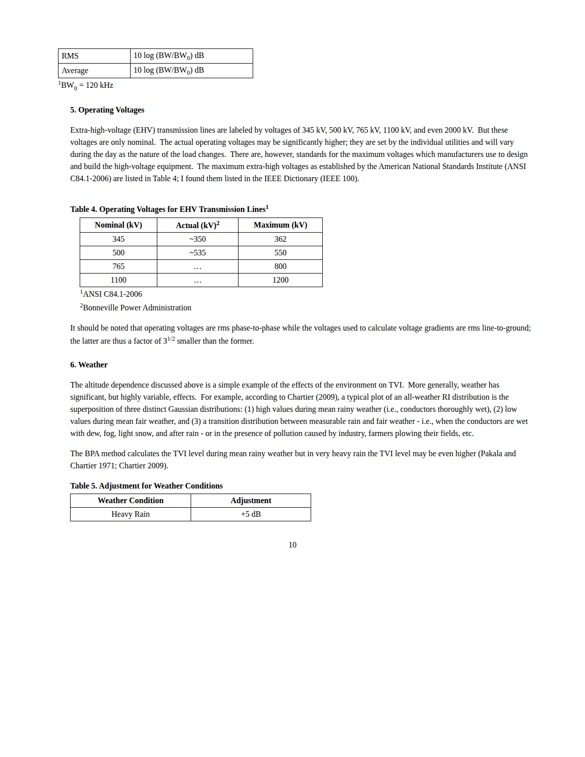| RMS | 10 log (BW/BW 0 ) dB |
| Average | 10 log (BW/BW 0 ) dB |
1BW0 = 120 kHz
5. Operating Voltages
Extra-high-voltage (EHV) transmission lines are labeled by voltages of 345 kV, 500 kV, 765 kV, 1100 kV, and even 2000 kV. But these voltages are only nominal. The actual operating voltages may be significantly higher; they are set by the individual utilities and will vary during the day as the nature of the load changes. There are, however, standards for the maximum voltages which manufacturers use to design and build the high-voltage equipment. The maximum extra-high voltages as established by the American National Standards Institute (ANSI C84.1-2006) are listed in Table 4; I found them listed in the IEEE Dictionary (IEEE 100).
Table 4. Operating Voltages for EHV Transmission Lines1
| Nominal (kV) | Actual (kV) 2 | Maximum (kV) |
| --- | --- | --- |
| 345 | ~350 | 362 |
| 500 | ~535 | 550 |
| 765 | … | 800 |
| 1100 | … | 1200 |
1ANSI C84.1-2006
2Bonneville Power Administration
It should be noted that operating voltages are rms phase-to-phase while the voltages used to calculate voltage gradients are rms line-to-ground; the latter are thus a factor of 31/2 smaller than the former.
6. Weather
The altitude dependence discussed above is a simple example of the effects of the environment on TVI. More generally, weather has significant, but highly variable, effects. For example, according to Chartier (2009), a typical plot of an all-weather RI distribution is the superposition of three distinct Gaussian distributions: (1) high values during mean rainy weather (i.e., conductors thoroughly wet), (2) low values during mean fair weather, and (3) a transition distribution between measurable rain and fair weather - i.e., when the conductors are wet with dew, fog, light snow, and after rain - or in the presence of pollution caused by industry, farmers plowing their fields, etc.
The BPA method calculates the TVI level during mean rainy weather but in very heavy rain the TVI level may be even higher (Pakala and Chartier 1971; Chartier 2009).
Table 5. Adjustment for Weather Conditions
| Weather Condition | Adjustment |
| --- | --- |
| Heavy Rain | +5 dB |
10